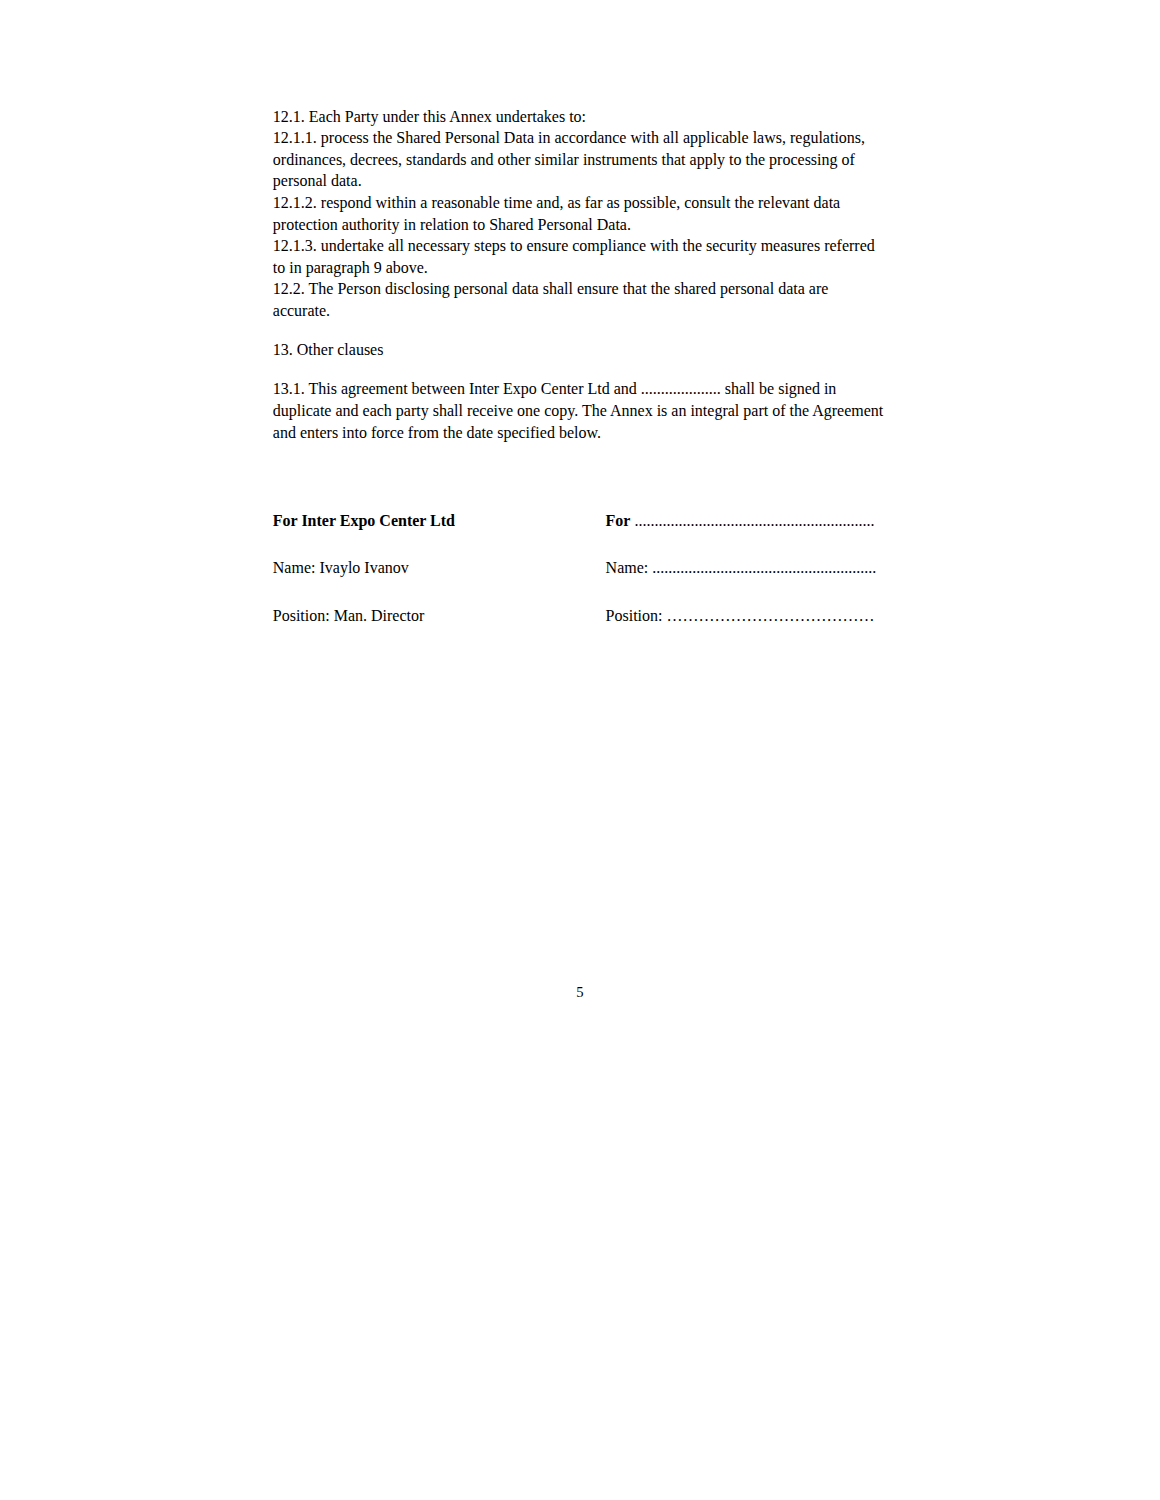12.1. Each Party under this Annex undertakes to:
12.1.1. process the Shared Personal Data in accordance with all applicable laws, regulations, ordinances, decrees, standards and other similar instruments that apply to the processing of personal data.
12.1.2. respond within a reasonable time and, as far as possible, consult the relevant data protection authority in relation to Shared Personal Data.
12.1.3. undertake all necessary steps to ensure compliance with the security measures referred to in paragraph 9 above.
12.2. The Person disclosing personal data shall ensure that the shared personal data are accurate.
13. Other clauses
13.1. This agreement between Inter Expo Center Ltd and .................... shall be signed in duplicate and each party shall receive one copy. The Annex is an integral part of the Agreement and enters into force from the date specified below.
| For Inter Expo Center Ltd | For ............................................................ |
| Name: Ivaylo Ivanov | Name: ........................................................ |
| Position: Man. Director | Position: ………………………………… |
5